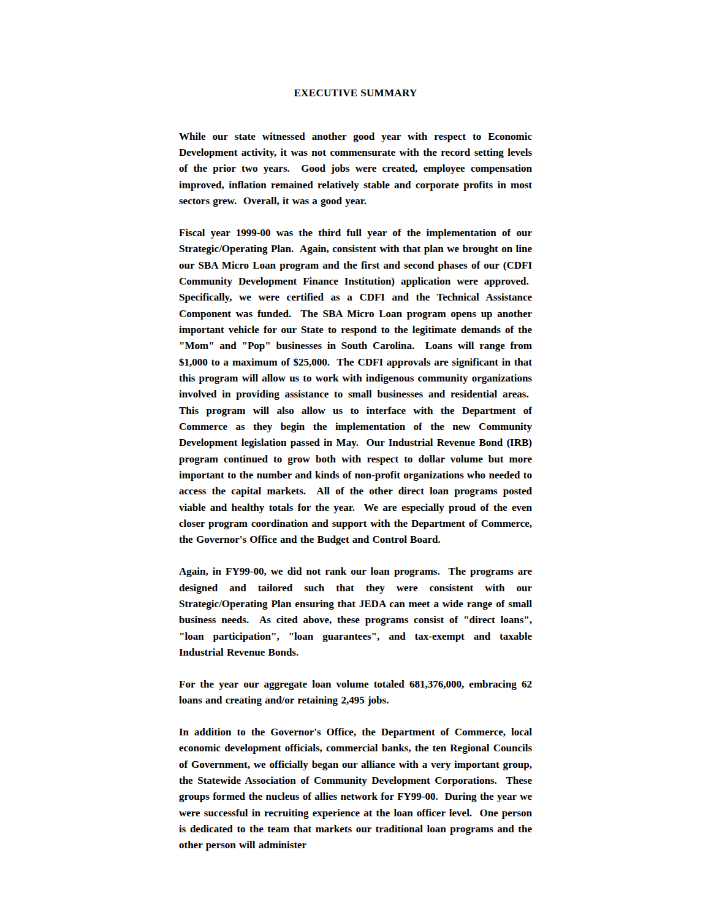EXECUTIVE SUMMARY
While our state witnessed another good year with respect to Economic Development activity, it was not commensurate with the record setting levels of the prior two years. Good jobs were created, employee compensation improved, inflation remained relatively stable and corporate profits in most sectors grew. Overall, it was a good year.
Fiscal year 1999-00 was the third full year of the implementation of our Strategic/Operating Plan. Again, consistent with that plan we brought on line our SBA Micro Loan program and the first and second phases of our (CDFI Community Development Finance Institution) application were approved. Specifically, we were certified as a CDFI and the Technical Assistance Component was funded. The SBA Micro Loan program opens up another important vehicle for our State to respond to the legitimate demands of the "Mom" and "Pop" businesses in South Carolina. Loans will range from $1,000 to a maximum of $25,000. The CDFI approvals are significant in that this program will allow us to work with indigenous community organizations involved in providing assistance to small businesses and residential areas. This program will also allow us to interface with the Department of Commerce as they begin the implementation of the new Community Development legislation passed in May. Our Industrial Revenue Bond (IRB) program continued to grow both with respect to dollar volume but more important to the number and kinds of non-profit organizations who needed to access the capital markets. All of the other direct loan programs posted viable and healthy totals for the year. We are especially proud of the even closer program coordination and support with the Department of Commerce, the Governor's Office and the Budget and Control Board.
Again, in FY99-00, we did not rank our loan programs. The programs are designed and tailored such that they were consistent with our Strategic/Operating Plan ensuring that JEDA can meet a wide range of small business needs. As cited above, these programs consist of "direct loans", "loan participation", "loan guarantees", and tax-exempt and taxable Industrial Revenue Bonds.
For the year our aggregate loan volume totaled 681,376,000, embracing 62 loans and creating and/or retaining 2,495 jobs.
In addition to the Governor's Office, the Department of Commerce, local economic development officials, commercial banks, the ten Regional Councils of Government, we officially began our alliance with a very important group, the Statewide Association of Community Development Corporations. These groups formed the nucleus of allies network for FY99-00. During the year we were successful in recruiting experience at the loan officer level. One person is dedicated to the team that markets our traditional loan programs and the other person will administer